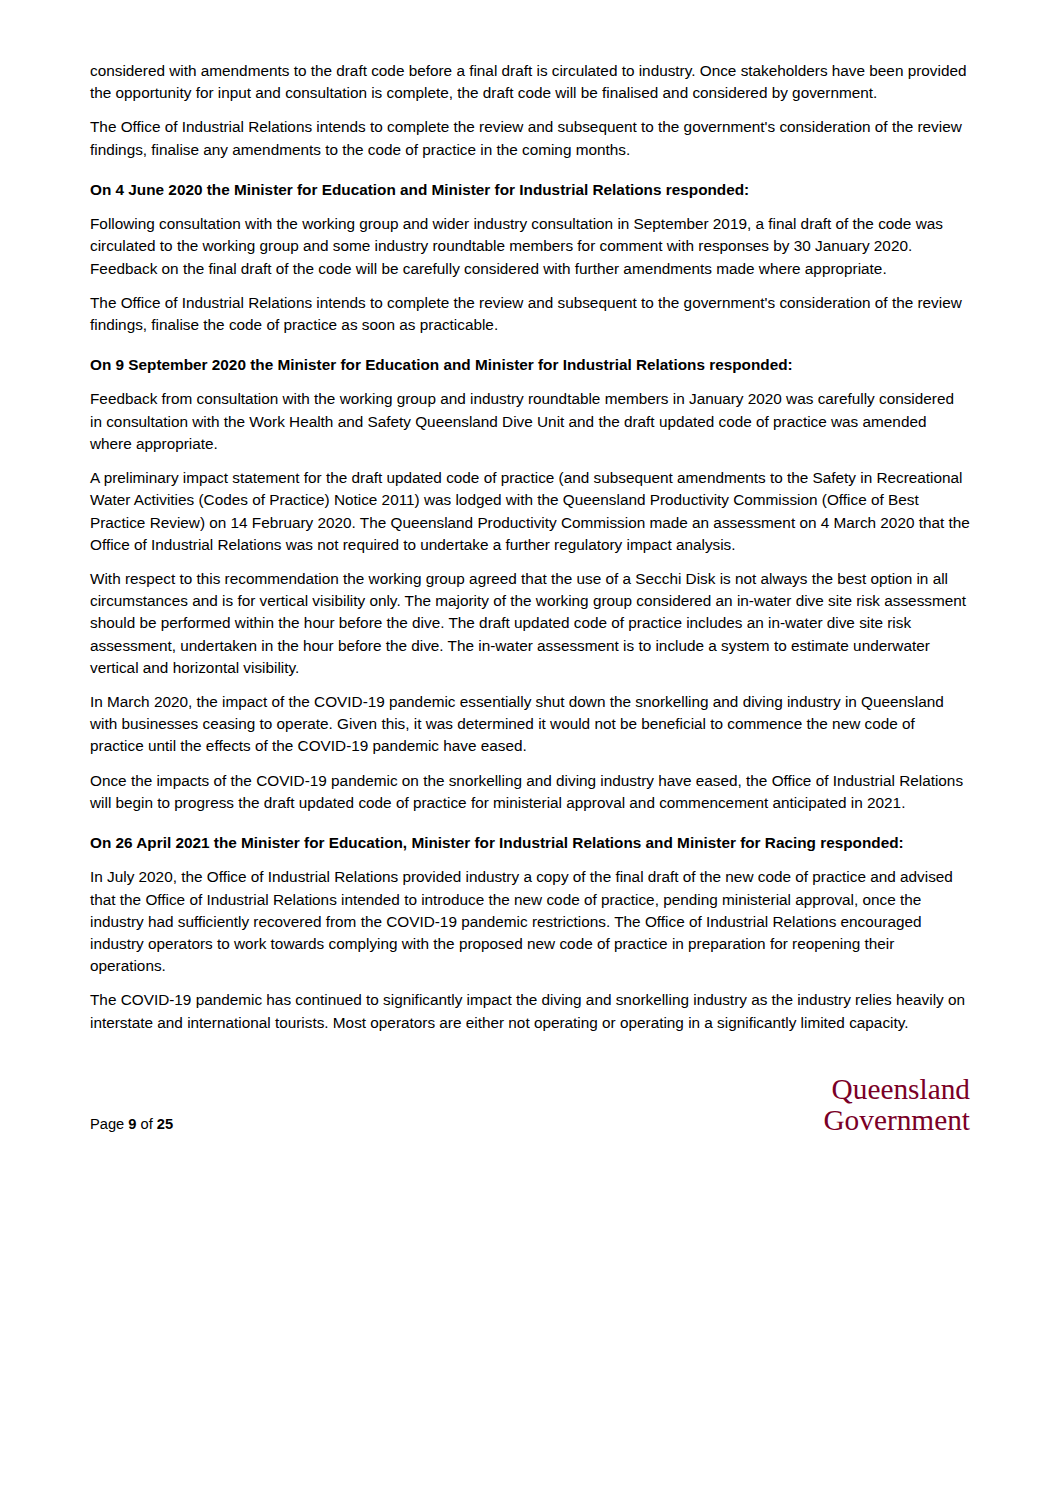considered with amendments to the draft code before a final draft is circulated to industry. Once stakeholders have been provided the opportunity for input and consultation is complete, the draft code will be finalised and considered by government.
The Office of Industrial Relations intends to complete the review and subsequent to the government's consideration of the review findings, finalise any amendments to the code of practice in the coming months.
On 4 June 2020 the Minister for Education and Minister for Industrial Relations responded:
Following consultation with the working group and wider industry consultation in September 2019, a final draft of the code was circulated to the working group and some industry roundtable members for comment with responses by 30 January 2020. Feedback on the final draft of the code will be carefully considered with further amendments made where appropriate.
The Office of Industrial Relations intends to complete the review and subsequent to the government's consideration of the review findings, finalise the code of practice as soon as practicable.
On 9 September 2020 the Minister for Education and Minister for Industrial Relations responded:
Feedback from consultation with the working group and industry roundtable members in January 2020 was carefully considered in consultation with the Work Health and Safety Queensland Dive Unit and the draft updated code of practice was amended where appropriate.
A preliminary impact statement for the draft updated code of practice (and subsequent amendments to the Safety in Recreational Water Activities (Codes of Practice) Notice 2011) was lodged with the Queensland Productivity Commission (Office of Best Practice Review) on 14 February 2020. The Queensland Productivity Commission made an assessment on 4 March 2020 that the Office of Industrial Relations was not required to undertake a further regulatory impact analysis.
With respect to this recommendation the working group agreed that the use of a Secchi Disk is not always the best option in all circumstances and is for vertical visibility only. The majority of the working group considered an in-water dive site risk assessment should be performed within the hour before the dive. The draft updated code of practice includes an in-water dive site risk assessment, undertaken in the hour before the dive. The in-water assessment is to include a system to estimate underwater vertical and horizontal visibility.
In March 2020, the impact of the COVID-19 pandemic essentially shut down the snorkelling and diving industry in Queensland with businesses ceasing to operate. Given this, it was determined it would not be beneficial to commence the new code of practice until the effects of the COVID-19 pandemic have eased.
Once the impacts of the COVID-19 pandemic on the snorkelling and diving industry have eased, the Office of Industrial Relations will begin to progress the draft updated code of practice for ministerial approval and commencement anticipated in 2021.
On 26 April 2021 the Minister for Education, Minister for Industrial Relations and Minister for Racing responded:
In July 2020, the Office of Industrial Relations provided industry a copy of the final draft of the new code of practice and advised that the Office of Industrial Relations intended to introduce the new code of practice, pending ministerial approval, once the industry had sufficiently recovered from the COVID-19 pandemic restrictions. The Office of Industrial Relations encouraged industry operators to work towards complying with the proposed new code of practice in preparation for reopening their operations.
The COVID-19 pandemic has continued to significantly impact the diving and snorkelling industry as the industry relies heavily on interstate and international tourists. Most operators are either not operating or operating in a significantly limited capacity.
Page 9 of 25
Queensland Government